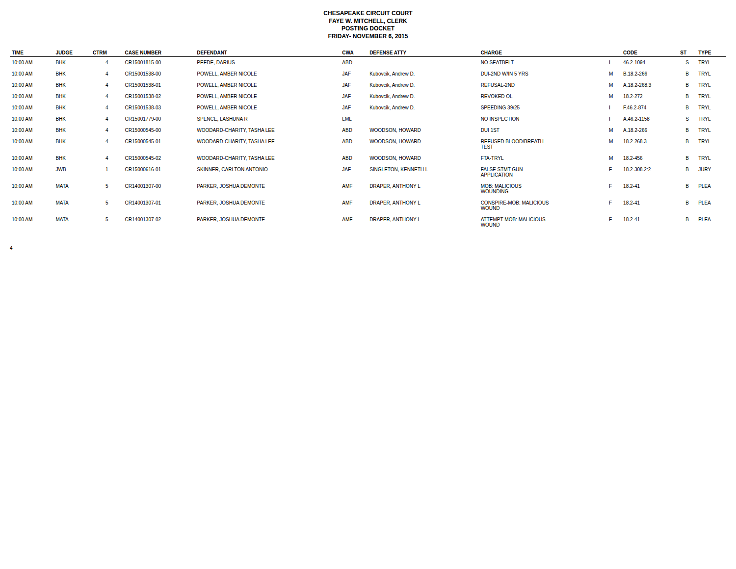CHESAPEAKE CIRCUIT COURT
FAYE W. MITCHELL, CLERK
POSTING DOCKET
FRIDAY- NOVEMBER 6, 2015
| TIME | JUDGE | CTRM | CASE NUMBER | DEFENDANT | CWA | DEFENSE ATTY | CHARGE | | CODE | ST | TYPE |
| --- | --- | --- | --- | --- | --- | --- | --- | --- | --- | --- | --- |
| 10:00 AM | BHK | 4 | CR15001815-00 | PEEDE, DARIUS | ABD | | NO SEATBELT | I | 46.2-1094 | S | TRYL |
| 10:00 AM | BHK | 4 | CR15001538-00 | POWELL, AMBER NICOLE | JAF | Kubovcik, Andrew D. | DUI-2ND W/IN 5 YRS | M | B.18.2-266 | B | TRYL |
| 10:00 AM | BHK | 4 | CR15001538-01 | POWELL, AMBER NICOLE | JAF | Kubovcik, Andrew D. | REFUSAL-2ND | M | A.18.2-268.3 | B | TRYL |
| 10:00 AM | BHK | 4 | CR15001538-02 | POWELL, AMBER NICOLE | JAF | Kubovcik, Andrew D. | REVOKED OL | M | 18.2-272 | B | TRYL |
| 10:00 AM | BHK | 4 | CR15001538-03 | POWELL, AMBER NICOLE | JAF | Kubovcik, Andrew D. | SPEEDING 39/25 | I | F.46.2-874 | B | TRYL |
| 10:00 AM | BHK | 4 | CR15001779-00 | SPENCE, LASHUNA R | LML | | NO INSPECTION | I | A.46.2-1158 | S | TRYL |
| 10:00 AM | BHK | 4 | CR15000545-00 | WOODARD-CHARITY, TASHA LEE | ABD | WOODSON, HOWARD | DUI 1ST | M | A.18.2-266 | B | TRYL |
| 10:00 AM | BHK | 4 | CR15000545-01 | WOODARD-CHARITY, TASHA LEE | ABD | WOODSON, HOWARD | REFUSED BLOOD/BREATH TEST | M | 18.2-268.3 | B | TRYL |
| 10:00 AM | BHK | 4 | CR15000545-02 | WOODARD-CHARITY, TASHA LEE | ABD | WOODSON, HOWARD | FTA-TRYL | M | 18.2-456 | B | TRYL |
| 10:00 AM | JWB | 1 | CR15000616-01 | SKINNER, CARLTON ANTONIO | JAF | SINGLETON, KENNETH L | FALSE STMT GUN APPLICATION | F | 18.2-308.2:2 | B | JURY |
| 10:00 AM | MATA | 5 | CR14001307-00 | PARKER, JOSHUA DEMONTE | AMF | DRAPER, ANTHONY L | MOB: MALICIOUS WOUNDING | F | 18.2-41 | B | PLEA |
| 10:00 AM | MATA | 5 | CR14001307-01 | PARKER, JOSHUA DEMONTE | AMF | DRAPER, ANTHONY L | CONSPIRE-MOB: MALICIOUS WOUND | F | 18.2-41 | B | PLEA |
| 10:00 AM | MATA | 5 | CR14001307-02 | PARKER, JOSHUA DEMONTE | AMF | DRAPER, ANTHONY L | ATTEMPT-MOB: MALICIOUS WOUND | F | 18.2-41 | B | PLEA |
4